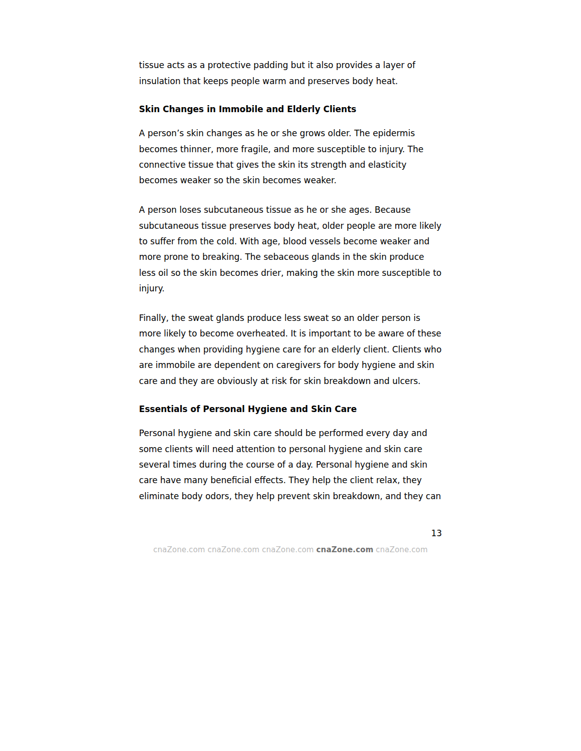tissue acts as a protective padding but it also provides a layer of insulation that keeps people warm and preserves body heat.
Skin Changes in Immobile and Elderly Clients
A person’s skin changes as he or she grows older. The epidermis becomes thinner, more fragile, and more susceptible to injury. The connective tissue that gives the skin its strength and elasticity becomes weaker so the skin becomes weaker.
A person loses subcutaneous tissue as he or she ages. Because subcutaneous tissue preserves body heat, older people are more likely to suffer from the cold. With age, blood vessels become weaker and more prone to breaking. The sebaceous glands in the skin produce less oil so the skin becomes drier, making the skin more susceptible to injury.
Finally, the sweat glands produce less sweat so an older person is more likely to become overheated. It is important to be aware of these changes when providing hygiene care for an elderly client. Clients who are immobile are dependent on caregivers for body hygiene and skin care and they are obviously at risk for skin breakdown and ulcers.
Essentials of Personal Hygiene and Skin Care
Personal hygiene and skin care should be performed every day and some clients will need attention to personal hygiene and skin care several times during the course of a day. Personal hygiene and skin care have many beneficial effects. They help the client relax, they eliminate body odors, they help prevent skin breakdown, and they can
13
cnaZone.com cnaZone.com cnaZone.com cnaZone.com cnaZone.com